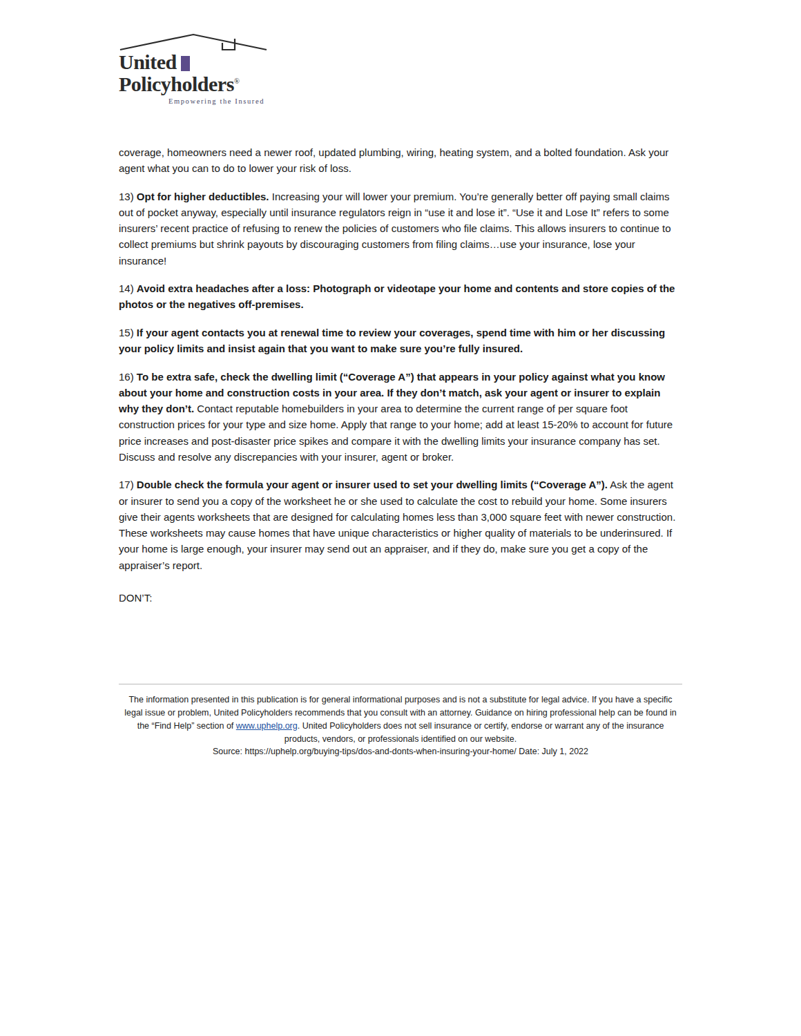United Policyholders®
Empowering the Insured
coverage, homeowners need a newer roof, updated plumbing, wiring, heating system, and a bolted foundation. Ask your agent what you can to do to lower your risk of loss.
13) Opt for higher deductibles. Increasing your will lower your premium. You’re generally better off paying small claims out of pocket anyway, especially until insurance regulators reign in “use it and lose it”. “Use it and Lose It” refers to some insurers’ recent practice of refusing to renew the policies of customers who file claims. This allows insurers to continue to collect premiums but shrink payouts by discouraging customers from filing claims…use your insurance, lose your insurance!
14) Avoid extra headaches after a loss: Photograph or videotape your home and contents and store copies of the photos or the negatives off-premises.
15) If your agent contacts you at renewal time to review your coverages, spend time with him or her discussing your policy limits and insist again that you want to make sure you’re fully insured.
16) To be extra safe, check the dwelling limit (“Coverage A”) that appears in your policy against what you know about your home and construction costs in your area. If they don’t match, ask your agent or insurer to explain why they don’t. Contact reputable homebuilders in your area to determine the current range of per square foot construction prices for your type and size home. Apply that range to your home; add at least 15-20% to account for future price increases and post-disaster price spikes and compare it with the dwelling limits your insurance company has set. Discuss and resolve any discrepancies with your insurer, agent or broker.
17) Double check the formula your agent or insurer used to set your dwelling limits (“Coverage A”). Ask the agent or insurer to send you a copy of the worksheet he or she used to calculate the cost to rebuild your home. Some insurers give their agents worksheets that are designed for calculating homes less than 3,000 square feet with newer construction. These worksheets may cause homes that have unique characteristics or higher quality of materials to be underinsured. If your home is large enough, your insurer may send out an appraiser, and if they do, make sure you get a copy of the appraiser’s report.
DON’T:
The information presented in this publication is for general informational purposes and is not a substitute for legal advice. If you have a specific legal issue or problem, United Policyholders recommends that you consult with an attorney. Guidance on hiring professional help can be found in the “Find Help” section of www.uphelp.org. United Policyholders does not sell insurance or certify, endorse or warrant any of the insurance products, vendors, or professionals identified on our website.
Source: https://uphelp.org/buying-tips/dos-and-donts-when-insuring-your-home/ Date: July 1, 2022